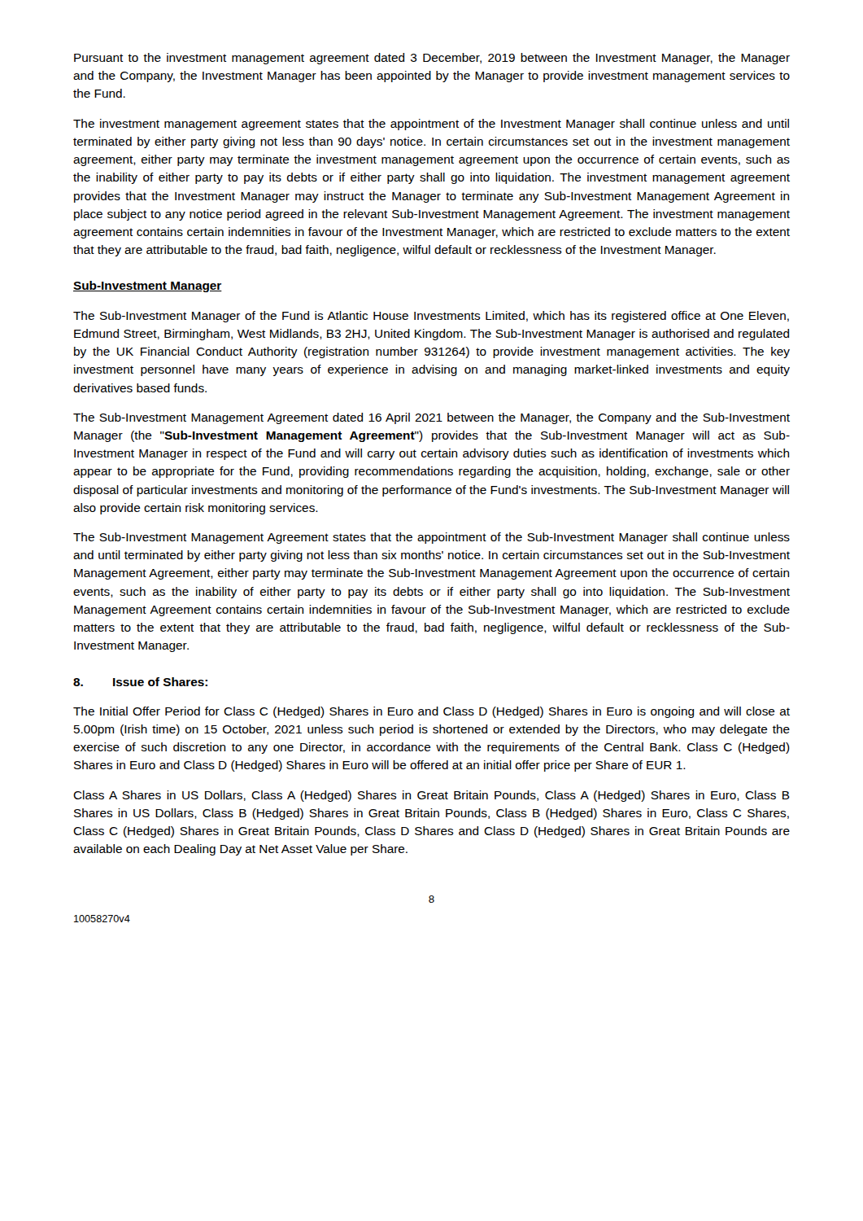Pursuant to the investment management agreement dated 3 December, 2019 between the Investment Manager, the Manager and the Company, the Investment Manager has been appointed by the Manager to provide investment management services to the Fund.
The investment management agreement states that the appointment of the Investment Manager shall continue unless and until terminated by either party giving not less than 90 days' notice. In certain circumstances set out in the investment management agreement, either party may terminate the investment management agreement upon the occurrence of certain events, such as the inability of either party to pay its debts or if either party shall go into liquidation. The investment management agreement provides that the Investment Manager may instruct the Manager to terminate any Sub-Investment Management Agreement in place subject to any notice period agreed in the relevant Sub-Investment Management Agreement. The investment management agreement contains certain indemnities in favour of the Investment Manager, which are restricted to exclude matters to the extent that they are attributable to the fraud, bad faith, negligence, wilful default or recklessness of the Investment Manager.
Sub-Investment Manager
The Sub-Investment Manager of the Fund is Atlantic House Investments Limited, which has its registered office at One Eleven, Edmund Street, Birmingham, West Midlands, B3 2HJ, United Kingdom. The Sub-Investment Manager is authorised and regulated by the UK Financial Conduct Authority (registration number 931264) to provide investment management activities. The key investment personnel have many years of experience in advising on and managing market-linked investments and equity derivatives based funds.
The Sub-Investment Management Agreement dated 16 April 2021 between the Manager, the Company and the Sub-Investment Manager (the "Sub-Investment Management Agreement") provides that the Sub-Investment Manager will act as Sub-Investment Manager in respect of the Fund and will carry out certain advisory duties such as identification of investments which appear to be appropriate for the Fund, providing recommendations regarding the acquisition, holding, exchange, sale or other disposal of particular investments and monitoring of the performance of the Fund's investments. The Sub-Investment Manager will also provide certain risk monitoring services.
The Sub-Investment Management Agreement states that the appointment of the Sub-Investment Manager shall continue unless and until terminated by either party giving not less than six months' notice. In certain circumstances set out in the Sub-Investment Management Agreement, either party may terminate the Sub-Investment Management Agreement upon the occurrence of certain events, such as the inability of either party to pay its debts or if either party shall go into liquidation. The Sub-Investment Management Agreement contains certain indemnities in favour of the Sub-Investment Manager, which are restricted to exclude matters to the extent that they are attributable to the fraud, bad faith, negligence, wilful default or recklessness of the Sub-Investment Manager.
8. Issue of Shares:
The Initial Offer Period for Class C (Hedged) Shares in Euro and Class D (Hedged) Shares in Euro is ongoing and will close at 5.00pm (Irish time) on 15 October, 2021 unless such period is shortened or extended by the Directors, who may delegate the exercise of such discretion to any one Director, in accordance with the requirements of the Central Bank. Class C (Hedged) Shares in Euro and Class D (Hedged) Shares in Euro will be offered at an initial offer price per Share of EUR 1.
Class A Shares in US Dollars, Class A (Hedged) Shares in Great Britain Pounds, Class A (Hedged) Shares in Euro, Class B Shares in US Dollars, Class B (Hedged) Shares in Great Britain Pounds, Class B (Hedged) Shares in Euro, Class C Shares, Class C (Hedged) Shares in Great Britain Pounds, Class D Shares and Class D (Hedged) Shares in Great Britain Pounds are available on each Dealing Day at Net Asset Value per Share.
8
10058270v4